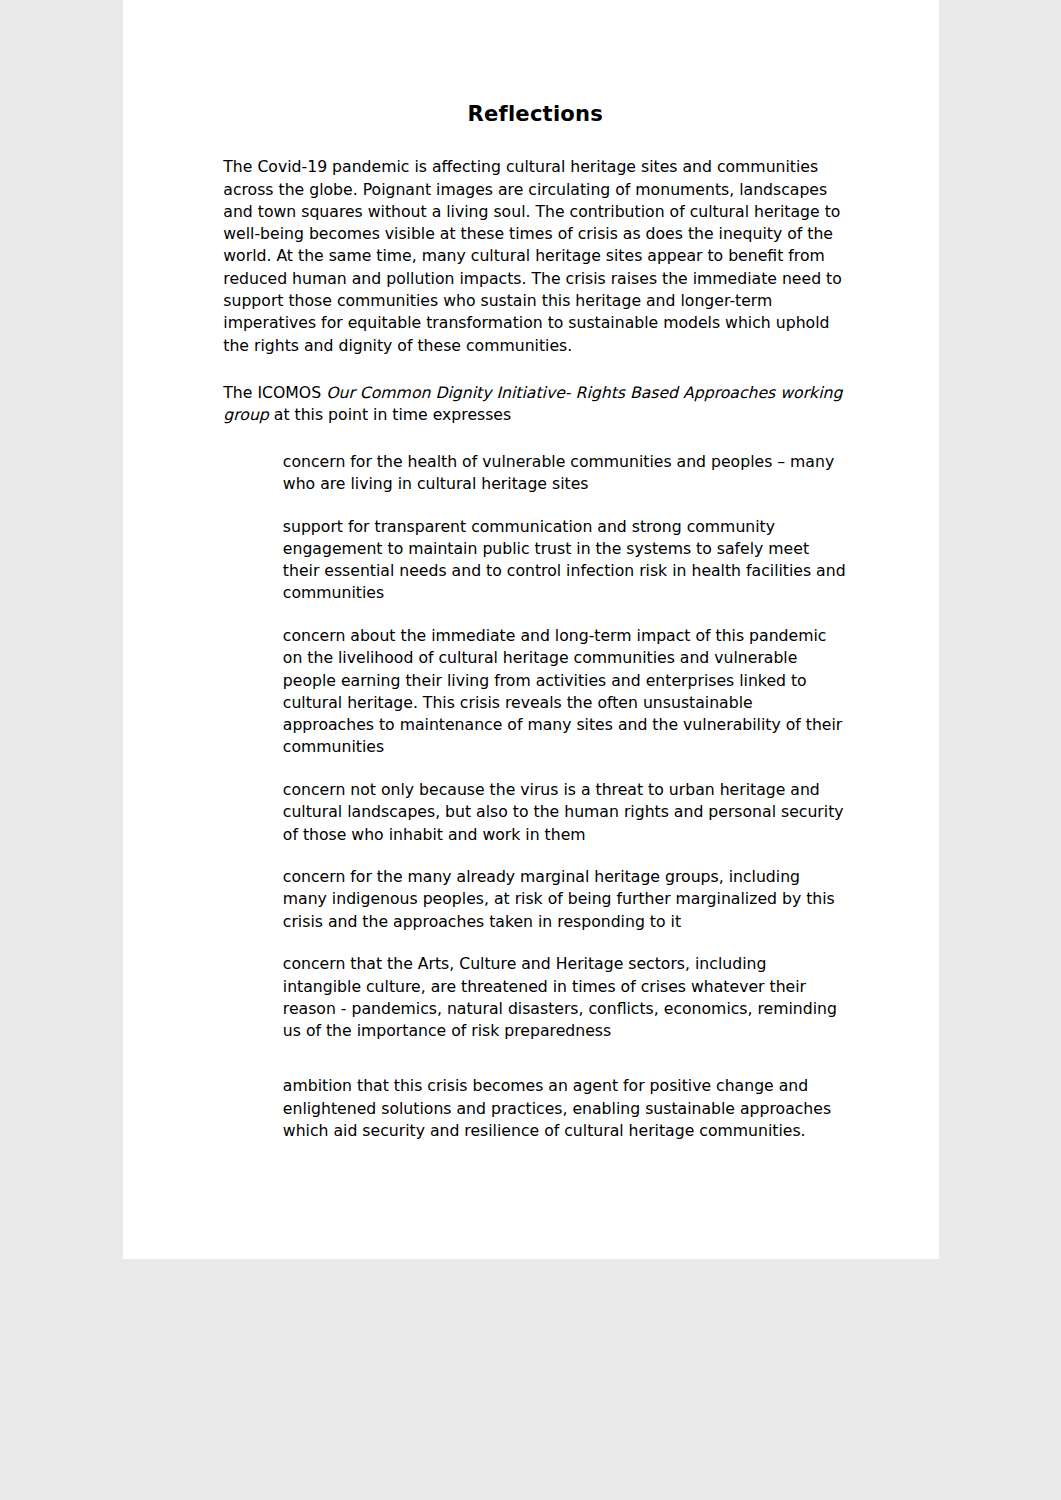Reflections
The Covid-19 pandemic is affecting cultural heritage sites and communities across the globe. Poignant images are circulating of monuments, landscapes and town squares without a living soul. The contribution of cultural heritage to well-being becomes visible at these times of crisis as does the inequity of the world. At the same time, many cultural heritage sites appear to benefit from reduced human and pollution impacts. The crisis raises the immediate need to support those communities who sustain this heritage and longer-term imperatives for equitable transformation to sustainable models which uphold the rights and dignity of these communities.
The ICOMOS Our Common Dignity Initiative- Rights Based Approaches working group at this point in time expresses
concern for the health of vulnerable communities and peoples – many who are living in cultural heritage sites
support for transparent communication and strong community engagement to maintain public trust in the systems to safely meet their essential needs and to control infection risk in health facilities and communities
concern about the immediate and long-term impact of this pandemic on the livelihood of cultural heritage communities and vulnerable people earning their living from activities and enterprises linked to cultural heritage. This crisis reveals the often unsustainable approaches to maintenance of many sites and the vulnerability of their communities
concern not only because the virus is a threat to urban heritage and cultural landscapes, but also to the human rights and personal security of those who inhabit and work in them
concern for the many already marginal heritage groups, including many indigenous peoples, at risk of being further marginalized by this crisis and the approaches taken in responding to it
concern that the Arts, Culture and Heritage sectors, including intangible culture, are threatened in times of crises whatever their reason - pandemics, natural disasters, conflicts, economics, reminding us of the importance of risk preparedness
ambition that this crisis becomes an agent for positive change and enlightened solutions and practices, enabling sustainable approaches which aid security and resilience of cultural heritage communities.